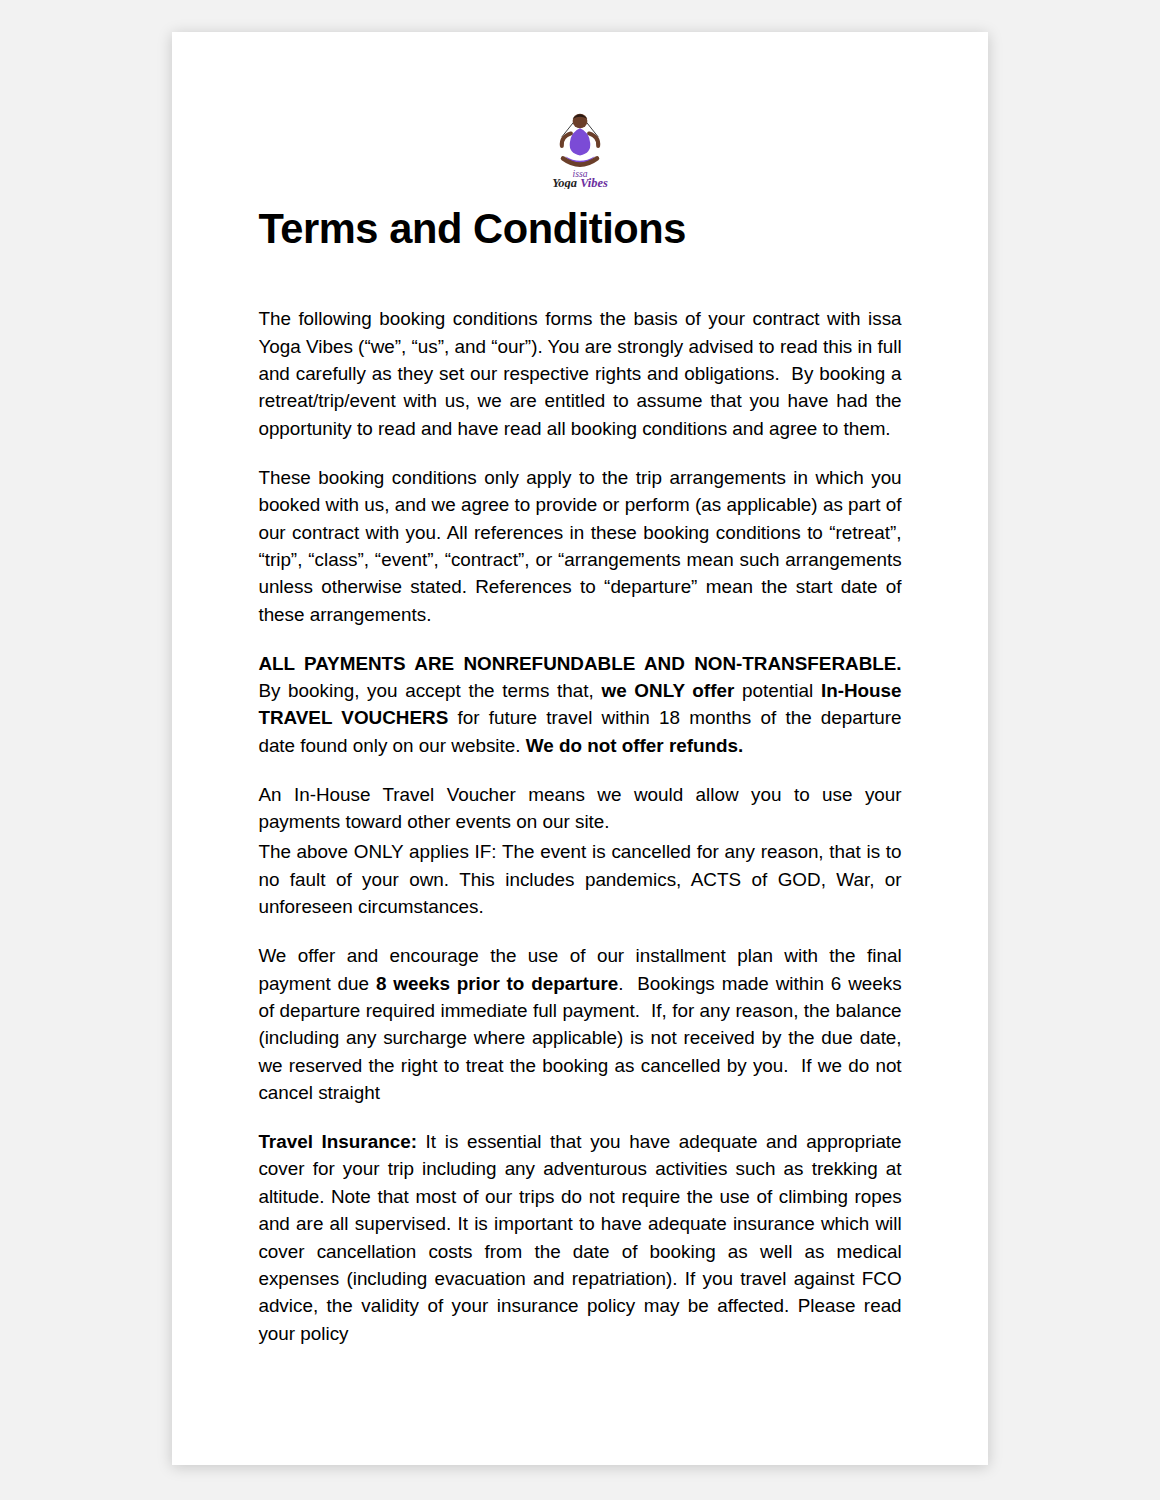issa Yoga Vibes issa Yoga Yoga Vibes
Terms and Conditions
The following booking conditions forms the basis of your contract with issa Yoga Vibes (“we”, “us”, and “our”). You are strongly advised to read this in full and carefully as they set our respective rights and obligations. By booking a retreat/trip/event with us, we are entitled to assume that you have had the opportunity to read and have read all booking conditions and agree to them.
These booking conditions only apply to the trip arrangements in which you booked with us, and we agree to provide or perform (as applicable) as part of our contract with you. All references in these booking conditions to “retreat”, “trip”, “class”, “event”, “contract”, or “arrangements mean such arrangements unless otherwise stated. References to “departure” mean the start date of these arrangements.
ALL PAYMENTS ARE NONREFUNDABLE AND NON-TRANSFERABLE. By booking, you accept the terms that, we ONLY offer potential In-House TRAVEL VOUCHERS for future travel within 18 months of the departure date found only on our website. We do not offer refunds.
An In-House Travel Voucher means we would allow you to use your payments toward other events on our site.
The above ONLY applies IF: The event is cancelled for any reason, that is to no fault of your own. This includes pandemics, ACTS of GOD, War, or unforeseen circumstances.
We offer and encourage the use of our installment plan with the final payment due 8 weeks prior to departure. Bookings made within 6 weeks of departure required immediate full payment. If, for any reason, the balance (including any surcharge where applicable) is not received by the due date, we reserved the right to treat the booking as cancelled by you. If we do not cancel straight
Travel Insurance: It is essential that you have adequate and appropriate cover for your trip including any adventurous activities such as trekking at altitude. Note that most of our trips do not require the use of climbing ropes and are all supervised. It is important to have adequate insurance which will cover cancellation costs from the date of booking as well as medical expenses (including evacuation and repatriation). If you travel against FCO advice, the validity of your insurance policy may be affected. Please read your policy